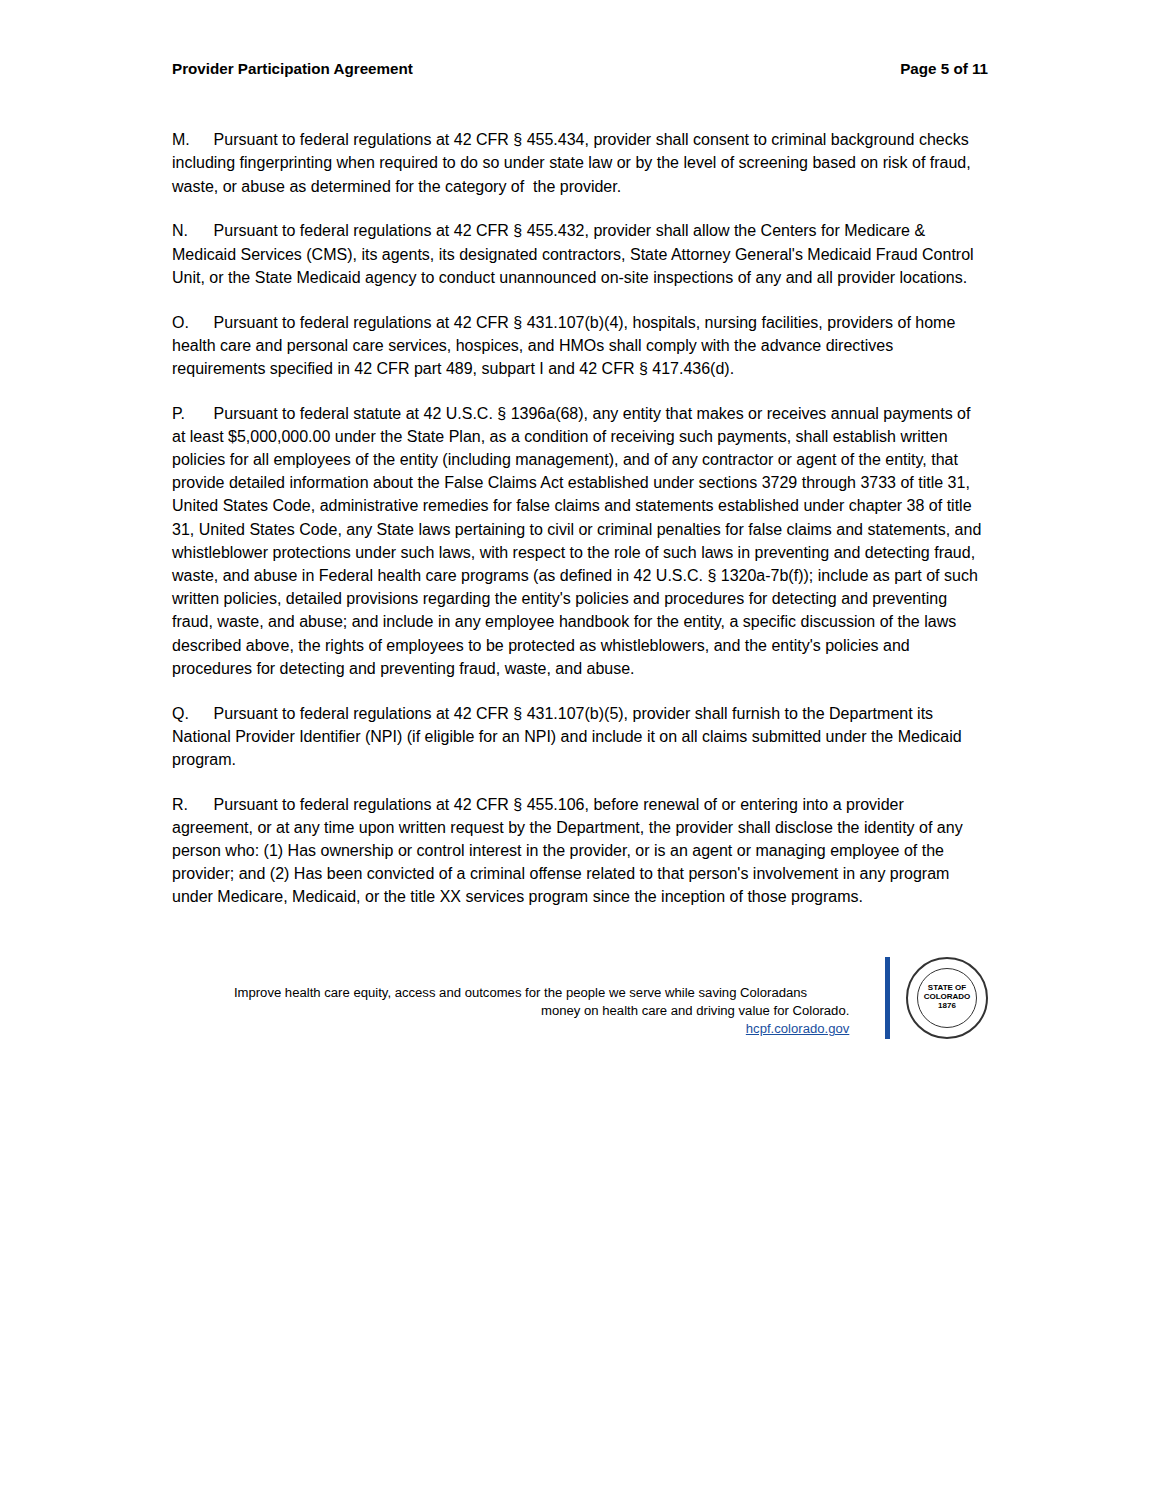Provider Participation Agreement Page 5 of 11
M. Pursuant to federal regulations at 42 CFR § 455.434, provider shall consent to criminal background checks including fingerprinting when required to do so under state law or by the level of screening based on risk of fraud, waste, or abuse as determined for the category of the provider.
N. Pursuant to federal regulations at 42 CFR § 455.432, provider shall allow the Centers for Medicare & Medicaid Services (CMS), its agents, its designated contractors, State Attorney General's Medicaid Fraud Control Unit, or the State Medicaid agency to conduct unannounced on-site inspections of any and all provider locations.
O. Pursuant to federal regulations at 42 CFR § 431.107(b)(4), hospitals, nursing facilities, providers of home health care and personal care services, hospices, and HMOs shall comply with the advance directives requirements specified in 42 CFR part 489, subpart I and 42 CFR § 417.436(d).
P. Pursuant to federal statute at 42 U.S.C. § 1396a(68), any entity that makes or receives annual payments of at least $5,000,000.00 under the State Plan, as a condition of receiving such payments, shall establish written policies for all employees of the entity (including management), and of any contractor or agent of the entity, that provide detailed information about the False Claims Act established under sections 3729 through 3733 of title 31, United States Code, administrative remedies for false claims and statements established under chapter 38 of title 31, United States Code, any State laws pertaining to civil or criminal penalties for false claims and statements, and whistleblower protections under such laws, with respect to the role of such laws in preventing and detecting fraud, waste, and abuse in Federal health care programs (as defined in 42 U.S.C. § 1320a-7b(f)); include as part of such written policies, detailed provisions regarding the entity's policies and procedures for detecting and preventing fraud, waste, and abuse; and include in any employee handbook for the entity, a specific discussion of the laws described above, the rights of employees to be protected as whistleblowers, and the entity's policies and procedures for detecting and preventing fraud, waste, and abuse.
Q. Pursuant to federal regulations at 42 CFR § 431.107(b)(5), provider shall furnish to the Department its National Provider Identifier (NPI) (if eligible for an NPI) and include it on all claims submitted under the Medicaid program.
R. Pursuant to federal regulations at 42 CFR § 455.106, before renewal of or entering into a provider agreement, or at any time upon written request by the Department, the provider shall disclose the identity of any person who: (1) Has ownership or control interest in the provider, or is an agent or managing employee of the provider; and (2) Has been convicted of a criminal offense related to that person's involvement in any program under Medicare, Medicaid, or the title XX services program since the inception of those programs.
Improve health care equity, access and outcomes for the people we serve while saving Coloradans money on health care and driving value for Colorado. hcpf.colorado.gov
STATE OF COLORADO 1876